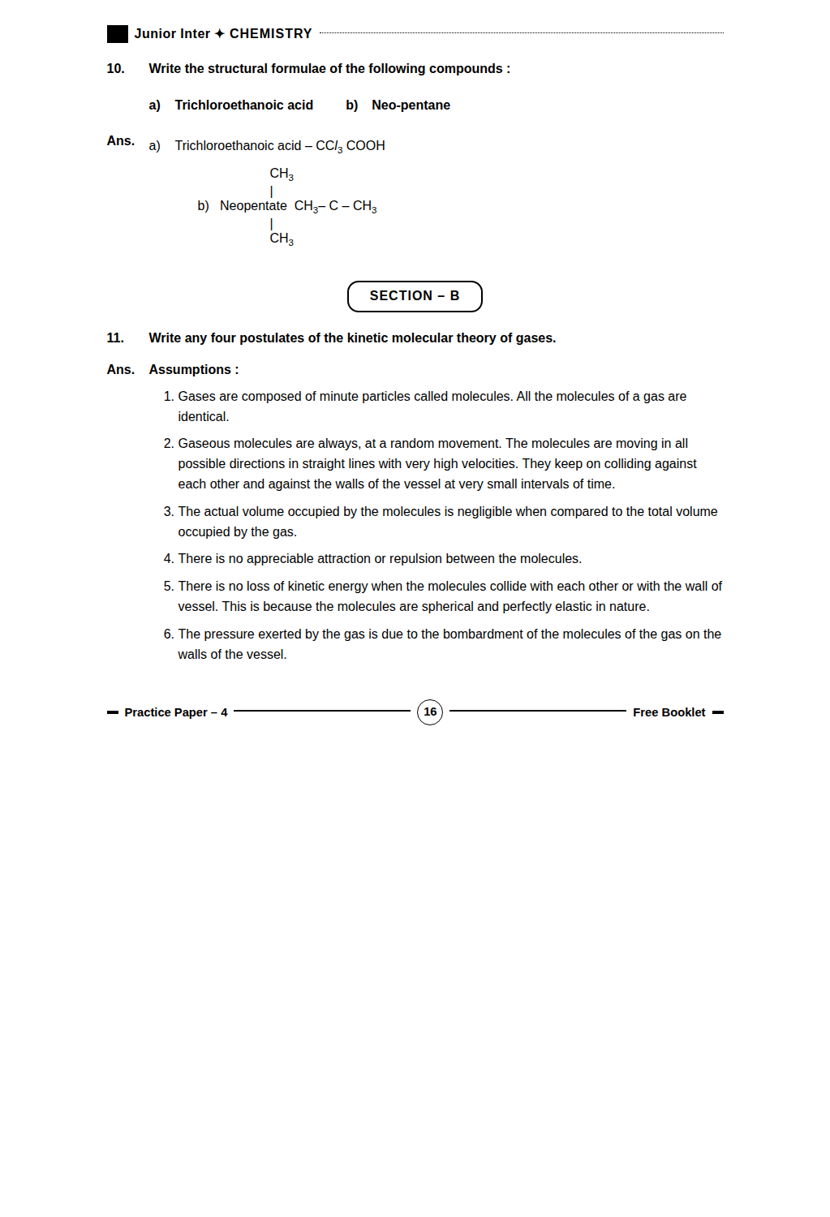Junior Inter ✦ CHEMISTRY
10.
Write the structural formulae of the following compounds :
a)
Trichloroethanoic acid
b)
Neo-pentane
Ans.
a)
Trichloroethanoic acid – CCl3 COOH
CH3
|
b) Neopentate CH3– C – CH3
|
CH3
SECTION – B
11.
Write any four postulates of the kinetic molecular theory of gases.
Ans.
Assumptions :
Gases are composed of minute particles called molecules. All the molecules of a gas are identical.
Gaseous molecules are always, at a random movement. The molecules are moving in all possible directions in straight lines with very high velocities. They keep on colliding against each other and against the walls of the vessel at very small intervals of time.
The actual volume occupied by the molecules is negligible when compared to the total volume occupied by the gas.
There is no appreciable attraction or repulsion between the molecules.
There is no loss of kinetic energy when the molecules collide with each other or with the wall of vessel. This is because the molecules are spherical and perfectly elastic in nature.
The pressure exerted by the gas is due to the bombardment of the molecules of the gas on the walls of the vessel.
Practice Paper – 4
16
Free Booklet